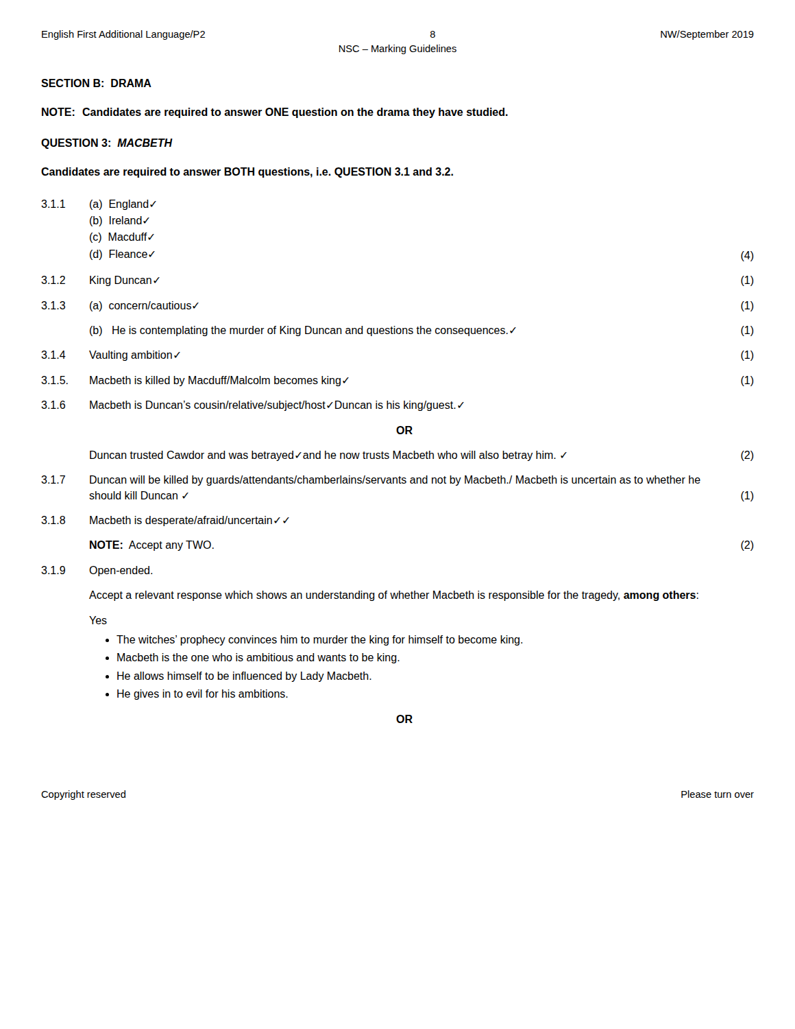English First Additional Language/P2
8
NW/September 2019
NSC – Marking Guidelines
SECTION B: DRAMA
NOTE:
Candidates are required to answer ONE question on the drama they have studied.
QUESTION 3: MACBETH
Candidates are required to answer BOTH questions, i.e. QUESTION 3.1 and 3.2.
| 3.1.1 | (a) England (b) Ireland (c) Macduff (d) Fleance | (4) |
| 3.1.2 | King Duncan | (1) |
| 3.1.3 | (a) concern/cautious | (1) |
| | (b) He is contemplating the murder of King Duncan and questions the consequences. | (1) |
| 3.1.4 | Vaulting ambition | (1) |
| 3.1.5. | Macbeth is killed by Macduff/Malcolm becomes king | (1) |
| 3.1.6 | Macbeth is Duncan’s cousin/relative/subject/host Duncan is his king/guest. OR Duncan trusted Cawdor and was betrayed and he now trusts Macbeth who will also betray him. | (2) |
| 3.1.7 | Duncan will be killed by guards/attendants/chamberlains/servants and not by Macbeth./ Macbeth is uncertain as to whether he should kill Duncan | (1) |
| 3.1.8 | Macbeth is desperate/afraid/uncertain NOTE: Accept any TWO. | (2) |
| 3.1.9 | Open-ended. Accept a relevant response which shows an understanding of whether Macbeth is responsible for the tragedy, among others : Yes The witches’ prophecy convinces him to murder the king for himself to become king. Macbeth is the one who is ambitious and wants to be king. He allows himself to be influenced by Lady Macbeth. He gives in to evil for his ambitions. OR | |
Copyright reserved
Please turn over